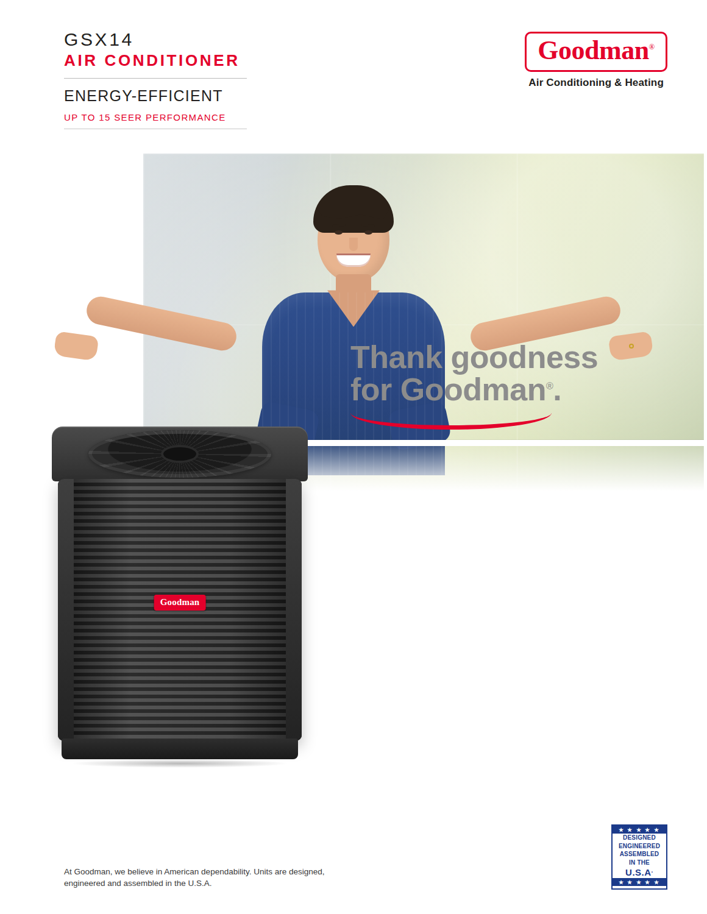GSX14
AIR CONDITIONER
ENERGY-EFFICIENT
UP TO 15 SEER PERFORMANCE
Goodman®
Air Conditioning & Heating
Thank goodness
for Goodman®.
Goodman
At Goodman, we believe in American dependability. Units are designed, engineered and assembled in the U.S.A.
★ ★ ★ ★ ★
DESIGNED
ENGINEERED
ASSEMBLED
IN THE
U.S.A.
★ ★ ★ ★ ★